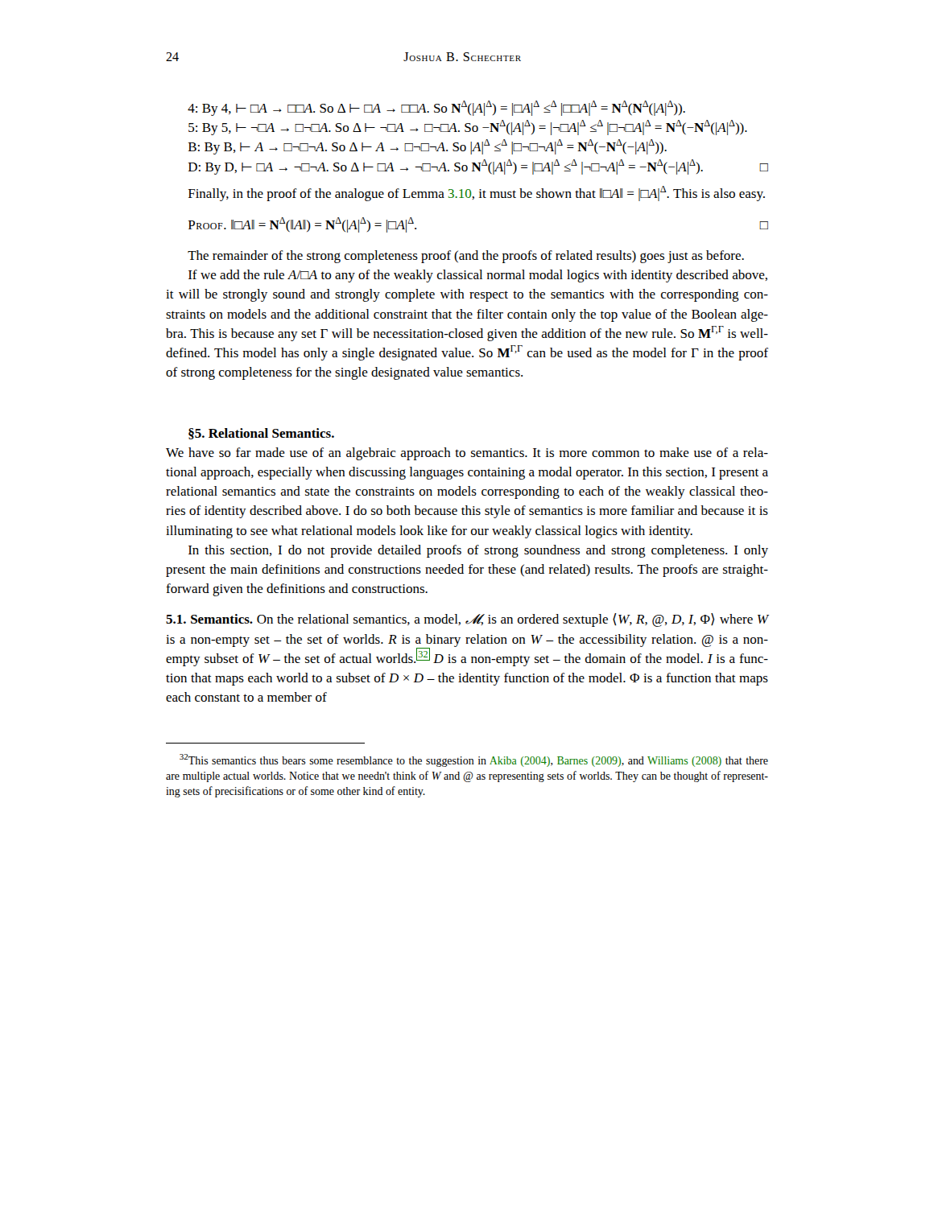24 Joshua B. Schechter
4: By 4, ⊢ □A → □□A. So Δ ⊢ □A → □□A. So NΔ(|A|Δ) = |□A|Δ ≤Δ |□□A|Δ = NΔ(NΔ(|A|Δ)).
5: By 5, ⊢ ¬□A → □¬□A. So Δ ⊢ ¬□A → □¬□A. So −NΔ(|A|Δ) = |¬□A|Δ ≤Δ |□¬□A|Δ = NΔ(−NΔ(|A|Δ)).
B: By B, ⊢ A → □¬□¬A. So Δ ⊢ A → □¬□¬A. So |A|Δ ≤Δ |□¬□¬A|Δ = NΔ(−NΔ(−|A|Δ)).
D: By D, ⊢ □A → ¬□¬A. So Δ ⊢ □A → ¬□¬A. So NΔ(|A|Δ) = |□A|Δ ≤Δ |¬□¬A|Δ = −NΔ(−|A|Δ).
Finally, in the proof of the analogue of Lemma 3.10, it must be shown that ‖□A‖ = |□A|Δ. This is also easy.
Proof. ‖□A‖ = NΔ(‖A‖) = NΔ(|A|Δ) = |□A|Δ.
The remainder of the strong completeness proof (and the proofs of related results) goes just as before.
If we add the rule A/□A to any of the weakly classical normal modal logics with identity described above, it will be strongly sound and strongly complete with respect to the semantics with the corresponding constraints on models and the additional constraint that the filter contain only the top value of the Boolean algebra. This is because any set Γ will be necessitation-closed given the addition of the new rule. So MΓ,Γ is well-defined. This model has only a single designated value. So MΓ,Γ can be used as the model for Γ in the proof of strong completeness for the single designated value semantics.
§5. Relational Semantics.
We have so far made use of an algebraic approach to semantics. It is more common to make use of a relational approach, especially when discussing languages containing a modal operator. In this section, I present a relational semantics and state the constraints on models corresponding to each of the weakly classical theories of identity described above. I do so both because this style of semantics is more familiar and because it is illuminating to see what relational models look like for our weakly classical logics with identity.
In this section, I do not provide detailed proofs of strong soundness and strong completeness. I only present the main definitions and constructions needed for these (and related) results. The proofs are straightforward given the definitions and constructions.
5.1. Semantics.
On the relational semantics, a model, 𝓜, is an ordered sextuple ⟨W, R, @, D, I, Φ⟩ where W is a non-empty set – the set of worlds. R is a binary relation on W – the accessibility relation. @ is a non-empty subset of W – the set of actual worlds.32 D is a non-empty set – the domain of the model. I is a function that maps each world to a subset of D × D – the identity function of the model. Φ is a function that maps each constant to a member of
32 This semantics thus bears some resemblance to the suggestion in Akiba (2004), Barnes (2009), and Williams (2008) that there are multiple actual worlds. Notice that we needn't think of W and @ as representing sets of worlds. They can be thought of representing sets of precisifications or of some other kind of entity.